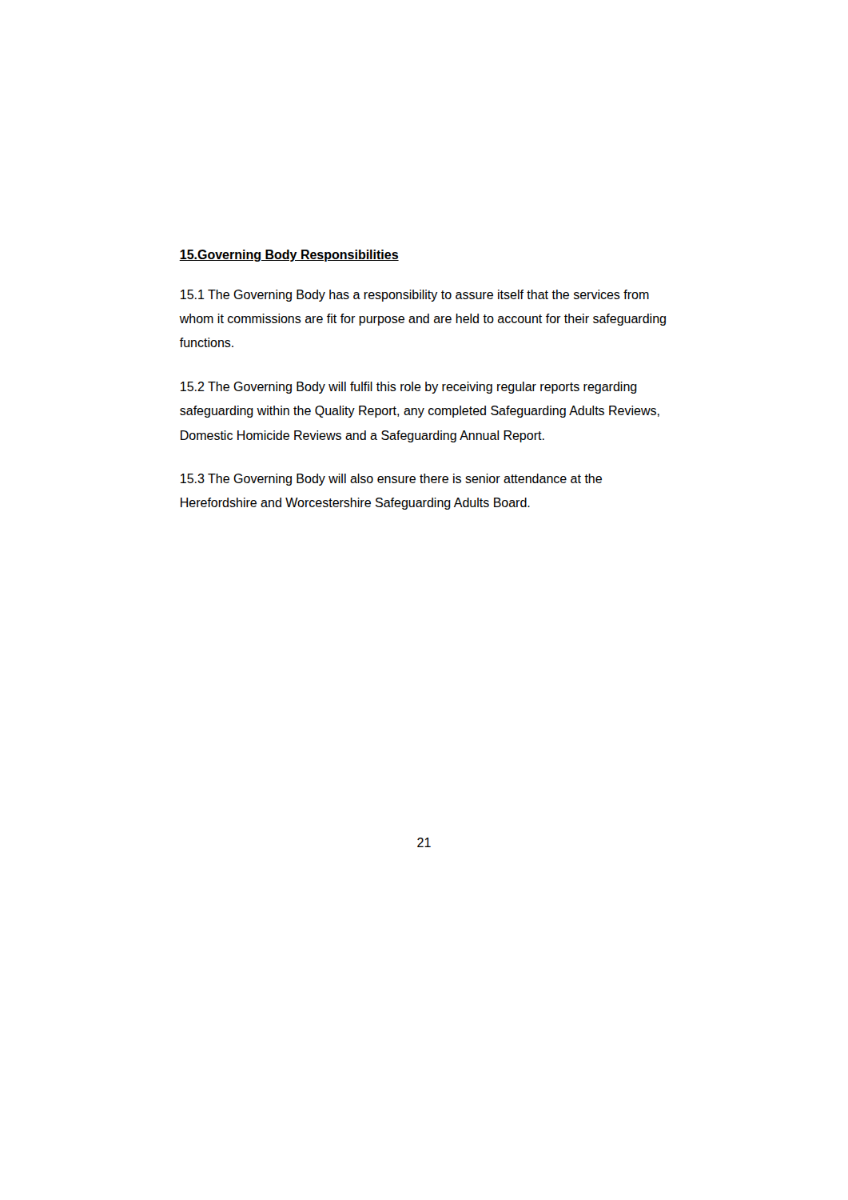15.Governing Body Responsibilities
15.1 The Governing Body has a responsibility to assure itself that the services from whom it commissions are fit for purpose and are held to account for their safeguarding functions.
15.2 The Governing Body will fulfil this role by receiving regular reports regarding safeguarding within the Quality Report, any completed Safeguarding Adults Reviews, Domestic Homicide Reviews and a Safeguarding Annual Report.
15.3 The Governing Body will also ensure there is senior attendance at the Herefordshire and Worcestershire Safeguarding Adults Board.
21